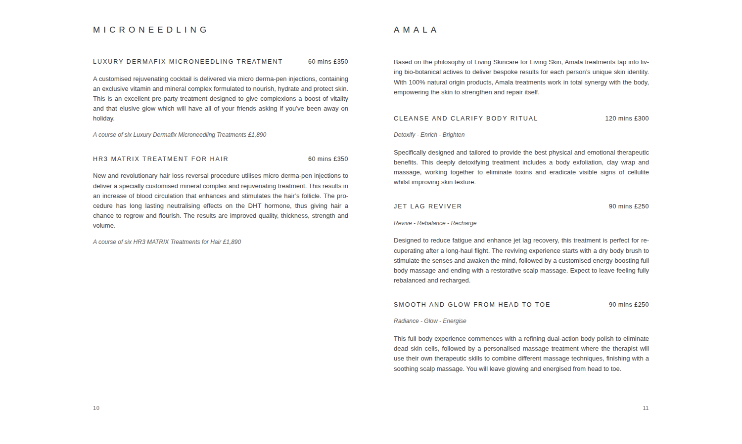Microneedling
Luxury Dermafix Microneedling Treatment
60 mins £350
A customised rejuvenating cocktail is delivered via micro derma-pen injections, containing an exclusive vitamin and mineral complex formulated to nourish, hydrate and protect skin. This is an excellent pre-party treatment designed to give complexions a boost of vitality and that elusive glow which will have all of your friends asking if you’ve been away on holiday.
A course of six Luxury Dermafix Microneedling Treatments £1,890
HR3 Matrix Treatment for Hair
60 mins £350
New and revolutionary hair loss reversal procedure utilises micro derma-pen injections to deliver a specially customised mineral complex and rejuvenating treatment. This results in an increase of blood circulation that enhances and stimulates the hair’s follicle. The procedure has long lasting neutralising effects on the DHT hormone, thus giving hair a chance to regrow and flourish. The results are improved quality, thickness, strength and volume.
A course of six HR3 MATRIX Treatments for Hair £1,890
10
Amala
Based on the philosophy of Living Skincare for Living Skin, Amala treatments tap into living bio-botanical actives to deliver bespoke results for each person’s unique skin identity. With 100% natural origin products, Amala treatments work in total synergy with the body, empowering the skin to strengthen and repair itself.
Cleanse and Clarify Body Ritual
120 mins £300
Detoxify - Enrich - Brighten
Specifically designed and tailored to provide the best physical and emotional therapeutic benefits. This deeply detoxifying treatment includes a body exfoliation, clay wrap and massage, working together to eliminate toxins and eradicate visible signs of cellulite whilst improving skin texture.
Jet Lag Reviver
90 mins £250
Revive - Rebalance - Recharge
Designed to reduce fatigue and enhance jet lag recovery, this treatment is perfect for recuperating after a long-haul flight. The reviving experience starts with a dry body brush to stimulate the senses and awaken the mind, followed by a customised energy-boosting full body massage and ending with a restorative scalp massage. Expect to leave feeling fully rebalanced and recharged.
Smooth and Glow from Head to Toe
90 mins £250
Radiance - Glow - Energise
This full body experience commences with a refining dual-action body polish to eliminate dead skin cells, followed by a personalised massage treatment where the therapist will use their own therapeutic skills to combine different massage techniques, finishing with a soothing scalp massage. You will leave glowing and energised from head to toe.
11